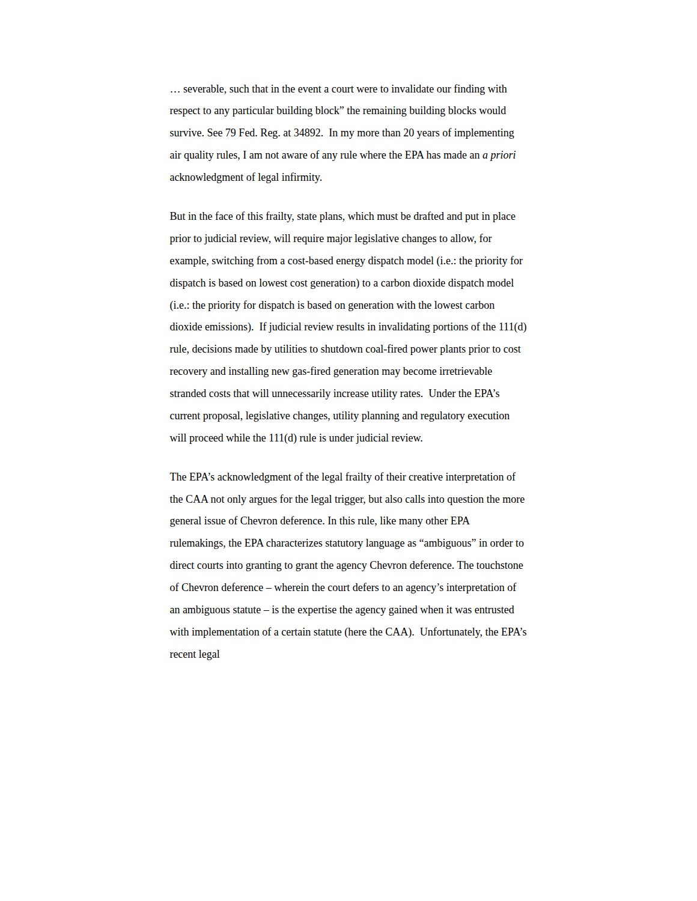… severable, such that in the event a court were to invalidate our finding with respect to any particular building block” the remaining building blocks would survive. See 79 Fed. Reg. at 34892. In my more than 20 years of implementing air quality rules, I am not aware of any rule where the EPA has made an a priori acknowledgment of legal infirmity.
But in the face of this frailty, state plans, which must be drafted and put in place prior to judicial review, will require major legislative changes to allow, for example, switching from a cost-based energy dispatch model (i.e.: the priority for dispatch is based on lowest cost generation) to a carbon dioxide dispatch model (i.e.: the priority for dispatch is based on generation with the lowest carbon dioxide emissions). If judicial review results in invalidating portions of the 111(d) rule, decisions made by utilities to shutdown coal-fired power plants prior to cost recovery and installing new gas-fired generation may become irretrievable stranded costs that will unnecessarily increase utility rates. Under the EPA’s current proposal, legislative changes, utility planning and regulatory execution will proceed while the 111(d) rule is under judicial review.
The EPA’s acknowledgment of the legal frailty of their creative interpretation of the CAA not only argues for the legal trigger, but also calls into question the more general issue of Chevron deference. In this rule, like many other EPA rulemakings, the EPA characterizes statutory language as “ambiguous” in order to direct courts into granting to grant the agency Chevron deference. The touchstone of Chevron deference – wherein the court defers to an agency’s interpretation of an ambiguous statute – is the expertise the agency gained when it was entrusted with implementation of a certain statute (here the CAA). Unfortunately, the EPA’s recent legal